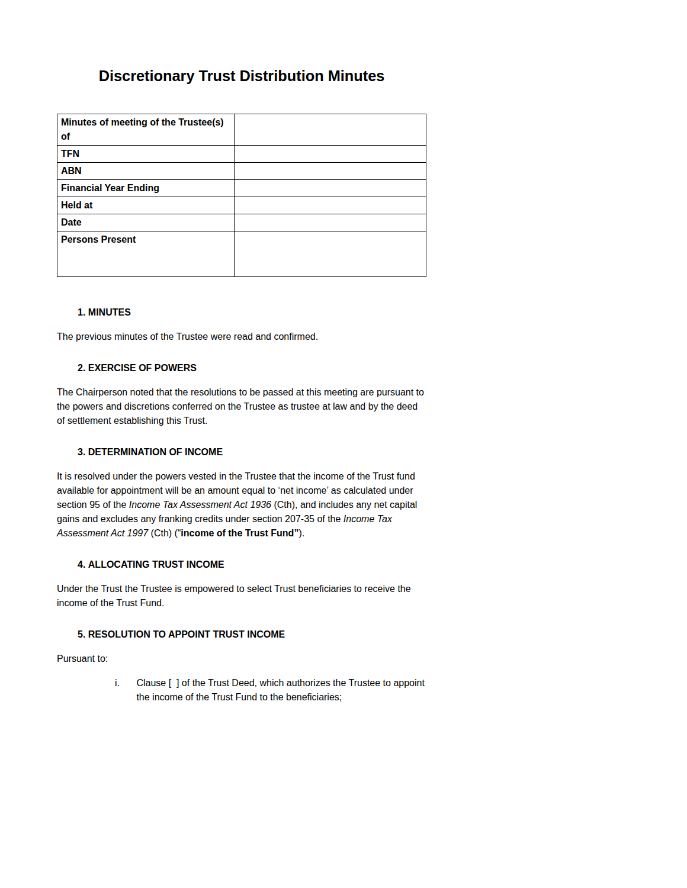Discretionary Trust Distribution Minutes
| Minutes of meeting of the Trustee(s) of | |
| TFN | |
| ABN | |
| Financial Year Ending | |
| Held at | |
| Date | |
| Persons Present | |
MINUTES
The previous minutes of the Trustee were read and confirmed.
EXERCISE OF POWERS
The Chairperson noted that the resolutions to be passed at this meeting are pursuant to the powers and discretions conferred on the Trustee as trustee at law and by the deed of settlement establishing this Trust.
DETERMINATION OF INCOME
It is resolved under the powers vested in the Trustee that the income of the Trust fund available for appointment will be an amount equal to ‘net income’ as calculated under section 95 of the Income Tax Assessment Act 1936 (Cth), and includes any net capital gains and excludes any franking credits under section 207-35 of the Income Tax Assessment Act 1997 (Cth) (“income of the Trust Fund”).
ALLOCATING TRUST INCOME
Under the Trust the Trustee is empowered to select Trust beneficiaries to receive the income of the Trust Fund.
RESOLUTION TO APPOINT TRUST INCOME
Pursuant to:
Clause [ ] of the Trust Deed, which authorizes the Trustee to appoint the income of the Trust Fund to the beneficiaries;